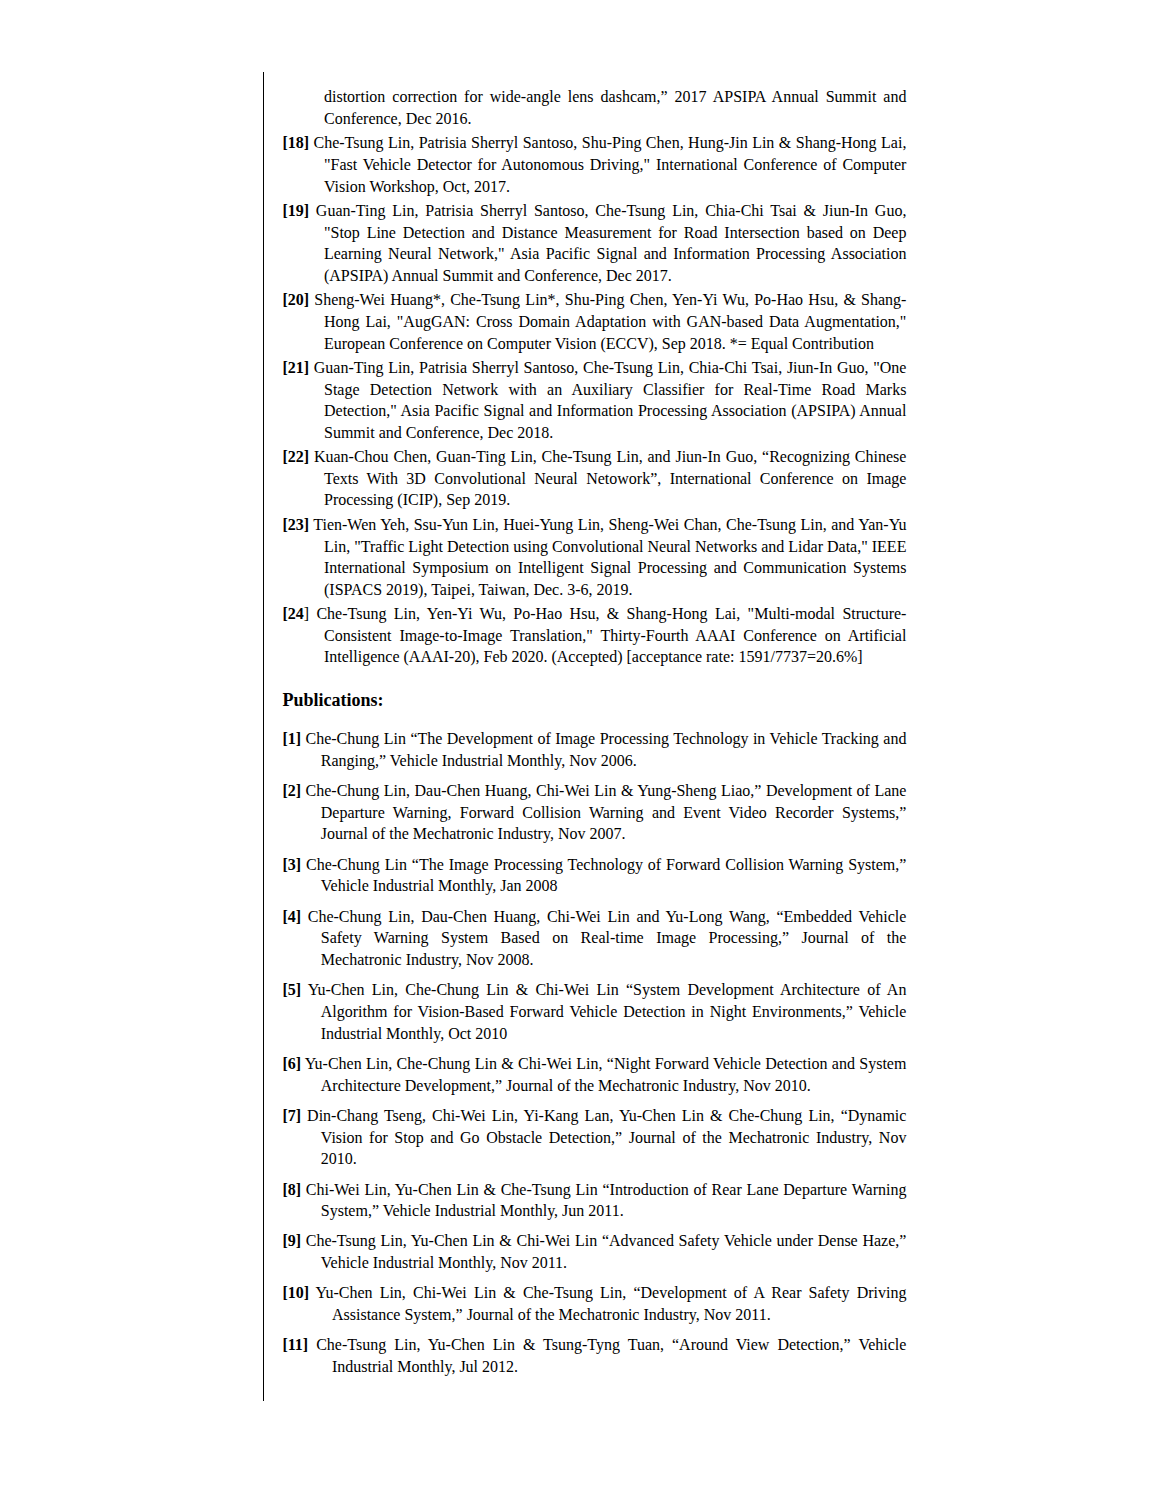distortion correction for wide-angle lens dashcam,” 2017 APSIPA Annual Summit and Conference, Dec 2016.
[18] Che-Tsung Lin, Patrisia Sherryl Santoso, Shu-Ping Chen, Hung-Jin Lin & Shang-Hong Lai, "Fast Vehicle Detector for Autonomous Driving," International Conference of Computer Vision Workshop, Oct, 2017.
[19] Guan-Ting Lin, Patrisia Sherryl Santoso, Che-Tsung Lin, Chia-Chi Tsai & Jiun-In Guo, "Stop Line Detection and Distance Measurement for Road Intersection based on Deep Learning Neural Network," Asia Pacific Signal and Information Processing Association (APSIPA) Annual Summit and Conference, Dec 2017.
[20] Sheng-Wei Huang*, Che-Tsung Lin*, Shu-Ping Chen, Yen-Yi Wu, Po-Hao Hsu, & Shang-Hong Lai, "AugGAN: Cross Domain Adaptation with GAN-based Data Augmentation," European Conference on Computer Vision (ECCV), Sep 2018. *= Equal Contribution
[21] Guan-Ting Lin, Patrisia Sherryl Santoso, Che-Tsung Lin, Chia-Chi Tsai, Jiun-In Guo, "One Stage Detection Network with an Auxiliary Classifier for Real-Time Road Marks Detection," Asia Pacific Signal and Information Processing Association (APSIPA) Annual Summit and Conference, Dec 2018.
[22] Kuan-Chou Chen, Guan-Ting Lin, Che-Tsung Lin, and Jiun-In Guo, “Recognizing Chinese Texts With 3D Convolutional Neural Netowork”, International Conference on Image Processing (ICIP), Sep 2019.
[23] Tien-Wen Yeh, Ssu-Yun Lin, Huei-Yung Lin, Sheng-Wei Chan, Che-Tsung Lin, and Yan-Yu Lin, "Traffic Light Detection using Convolutional Neural Networks and Lidar Data," IEEE International Symposium on Intelligent Signal Processing and Communication Systems (ISPACS 2019), Taipei, Taiwan, Dec. 3-6, 2019.
[24] Che-Tsung Lin, Yen-Yi Wu, Po-Hao Hsu, & Shang-Hong Lai, "Multi-modal Structure-Consistent Image-to-Image Translation," Thirty-Fourth AAAI Conference on Artificial Intelligence (AAAI-20), Feb 2020. (Accepted) [acceptance rate: 1591/7737=20.6%]
Publications:
[1] Che-Chung Lin “The Development of Image Processing Technology in Vehicle Tracking and Ranging,” Vehicle Industrial Monthly, Nov 2006.
[2] Che-Chung Lin, Dau-Chen Huang, Chi-Wei Lin & Yung-Sheng Liao,” Development of Lane Departure Warning, Forward Collision Warning and Event Video Recorder Systems,” Journal of the Mechatronic Industry, Nov 2007.
[3] Che-Chung Lin “The Image Processing Technology of Forward Collision Warning System,” Vehicle Industrial Monthly, Jan 2008
[4] Che-Chung Lin, Dau-Chen Huang, Chi-Wei Lin and Yu-Long Wang, “Embedded Vehicle Safety Warning System Based on Real-time Image Processing,” Journal of the Mechatronic Industry, Nov 2008.
[5] Yu-Chen Lin, Che-Chung Lin & Chi-Wei Lin “System Development Architecture of An Algorithm for Vision-Based Forward Vehicle Detection in Night Environments,” Vehicle Industrial Monthly, Oct 2010
[6] Yu-Chen Lin, Che-Chung Lin & Chi-Wei Lin, “Night Forward Vehicle Detection and System Architecture Development,” Journal of the Mechatronic Industry, Nov 2010.
[7] Din-Chang Tseng, Chi-Wei Lin, Yi-Kang Lan, Yu-Chen Lin & Che-Chung Lin, “Dynamic Vision for Stop and Go Obstacle Detection,” Journal of the Mechatronic Industry, Nov 2010.
[8] Chi-Wei Lin, Yu-Chen Lin & Che-Tsung Lin “Introduction of Rear Lane Departure Warning System,” Vehicle Industrial Monthly, Jun 2011.
[9] Che-Tsung Lin, Yu-Chen Lin & Chi-Wei Lin “Advanced Safety Vehicle under Dense Haze,” Vehicle Industrial Monthly, Nov 2011.
[10] Yu-Chen Lin, Chi-Wei Lin & Che-Tsung Lin, “Development of A Rear Safety Driving Assistance System,” Journal of the Mechatronic Industry, Nov 2011.
[11] Che-Tsung Lin, Yu-Chen Lin & Tsung-Tyng Tuan, “Around View Detection,” Vehicle Industrial Monthly, Jul 2012.